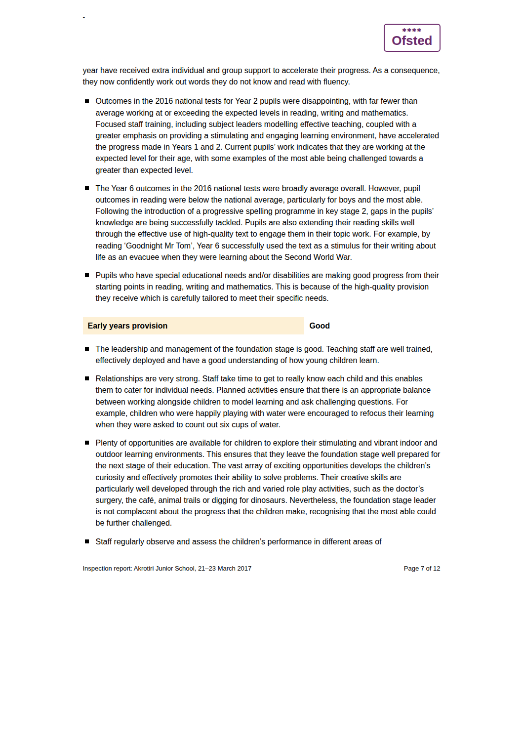-
✱✱✱✱
Ofsted
year have received extra individual and group support to accelerate their progress. As a consequence, they now confidently work out words they do not know and read with fluency.
Outcomes in the 2016 national tests for Year 2 pupils were disappointing, with far fewer than average working at or exceeding the expected levels in reading, writing and mathematics. Focused staff training, including subject leaders modelling effective teaching, coupled with a greater emphasis on providing a stimulating and engaging learning environment, have accelerated the progress made in Years 1 and 2. Current pupils’ work indicates that they are working at the expected level for their age, with some examples of the most able being challenged towards a greater than expected level.
The Year 6 outcomes in the 2016 national tests were broadly average overall. However, pupil outcomes in reading were below the national average, particularly for boys and the most able. Following the introduction of a progressive spelling programme in key stage 2, gaps in the pupils’ knowledge are being successfully tackled. Pupils are also extending their reading skills well through the effective use of high-quality text to engage them in their topic work. For example, by reading ‘Goodnight Mr Tom’, Year 6 successfully used the text as a stimulus for their writing about life as an evacuee when they were learning about the Second World War.
Pupils who have special educational needs and/or disabilities are making good progress from their starting points in reading, writing and mathematics. This is because of the high-quality provision they receive which is carefully tailored to meet their specific needs.
Early years provision
Good
The leadership and management of the foundation stage is good. Teaching staff are well trained, effectively deployed and have a good understanding of how young children learn.
Relationships are very strong. Staff take time to get to really know each child and this enables them to cater for individual needs. Planned activities ensure that there is an appropriate balance between working alongside children to model learning and ask challenging questions. For example, children who were happily playing with water were encouraged to refocus their learning when they were asked to count out six cups of water.
Plenty of opportunities are available for children to explore their stimulating and vibrant indoor and outdoor learning environments. This ensures that they leave the foundation stage well prepared for the next stage of their education. The vast array of exciting opportunities develops the children’s curiosity and effectively promotes their ability to solve problems. Their creative skills are particularly well developed through the rich and varied role play activities, such as the doctor’s surgery, the café, animal trails or digging for dinosaurs. Nevertheless, the foundation stage leader is not complacent about the progress that the children make, recognising that the most able could be further challenged.
Staff regularly observe and assess the children’s performance in different areas of
Inspection report: Akrotiri Junior School, 21–23 March 2017
Page 7 of 12